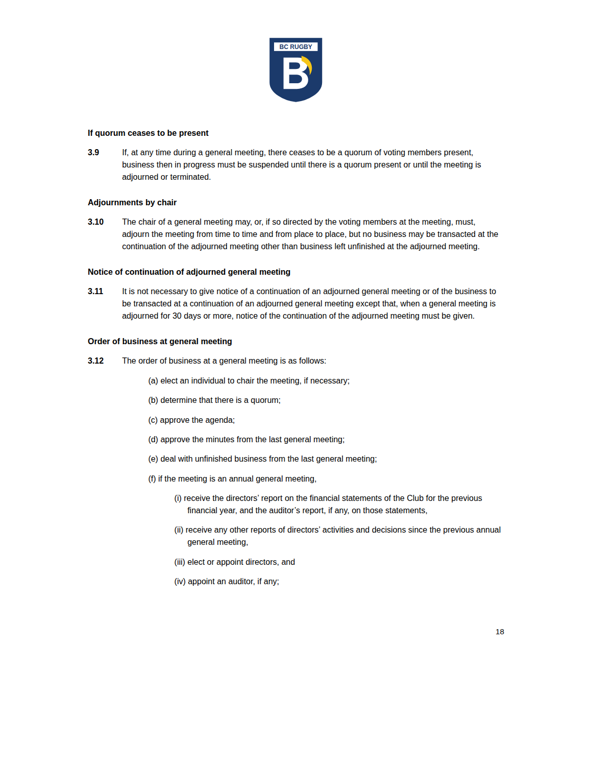BC RUGBY
If quorum ceases to be present
3.9
If, at any time during a general meeting, there ceases to be a quorum of voting members present, business then in progress must be suspended until there is a quorum present or until the meeting is adjourned or terminated.
Adjournments by chair
3.10
The chair of a general meeting may, or, if so directed by the voting members at the meeting, must, adjourn the meeting from time to time and from place to place, but no business may be transacted at the continuation of the adjourned meeting other than business left unfinished at the adjourned meeting.
Notice of continuation of adjourned general meeting
3.11
It is not necessary to give notice of a continuation of an adjourned general meeting or of the business to be transacted at a continuation of an adjourned general meeting except that, when a general meeting is adjourned for 30 days or more, notice of the continuation of the adjourned meeting must be given.
Order of business at general meeting
3.12
The order of business at a general meeting is as follows:
(a) elect an individual to chair the meeting, if necessary;
(b) determine that there is a quorum;
(c) approve the agenda;
(d) approve the minutes from the last general meeting;
(e) deal with unfinished business from the last general meeting;
(f) if the meeting is an annual general meeting,
(i) receive the directors’ report on the financial statements of the Club for the previous financial year, and the auditor’s report, if any, on those statements,
(ii) receive any other reports of directors’ activities and decisions since the previous annual general meeting,
(iii) elect or appoint directors, and
(iv) appoint an auditor, if any;
18